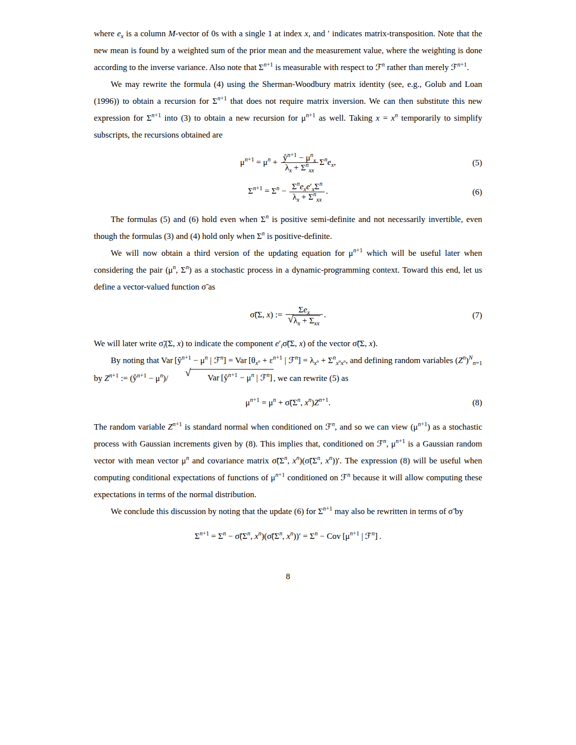where ex is a column M-vector of 0s with a single 1 at index x, and ′ indicates matrix-transposition. Note that the new mean is found by a weighted sum of the prior mean and the measurement value, where the weighting is done according to the inverse variance. Also note that Σn+1 is measurable with respect to ℱn rather than merely ℱn+1.
We may rewrite the formula (4) using the Sherman-Woodbury matrix identity (see, e.g., Golub and Loan (1996)) to obtain a recursion for Σn+1 that does not require matrix inversion. We can then substitute this new expression for Σn+1 into (3) to obtain a new recursion for μn+1 as well. Taking x = xn temporarily to simplify subscripts, the recursions obtained are
μn+1 = μn + ŷn+1 − μnx λx + Σnxx Σnex, (5)
Σn+1 = Σn − Σnexe′xΣn λx + Σnxx. (6)
The formulas (5) and (6) hold even when Σn is positive semi-definite and not necessarily invertible, even though the formulas (3) and (4) hold only when Σn is positive-definite.
We will now obtain a third version of the updating equation for μn+1 which will be useful later when considering the pair (μn, Σn) as a stochastic process in a dynamic-programming context. Toward this end, let us define a vector-valued function σ̃ as
σ̃(Σ, x) := Σex λx + Σxx. (7)
We will later write σ̃i(Σ, x) to indicate the component e′iσ̃(Σ, x) of the vector σ̃(Σ, x).
By noting that Var [ŷn+1 − μn | ℱn] = Var [θxn + εn+1 | ℱn] = λxn + Σnxnxn, and defining random variables (Zn)Nn=1 by Zn+1 := (ŷn+1 − μn)/Var [ŷn+1 − μn | ℱn], we can rewrite (5) as
μn+1 = μn + σ̃(Σn, xn)Zn+1. (8)
The random variable Zn+1 is standard normal when conditioned on ℱn, and so we can view (μn+1) as a stochastic process with Gaussian increments given by (8). This implies that, conditioned on ℱn, μn+1 is a Gaussian random vector with mean vector μn and covariance matrix σ̃(Σn, xn)(σ̃(Σn, xn))′. The expression (8) will be useful when computing conditional expectations of functions of μn+1 conditioned on ℱn because it will allow computing these expectations in terms of the normal distribution.
We conclude this discussion by noting that the update (6) for Σn+1 may also be rewritten in terms of σ̃ by
Σn+1 = Σn − σ̃(Σn, xn)(σ̃(Σn, xn))′ = Σn − Cov [μn+1 | ℱn] .
8